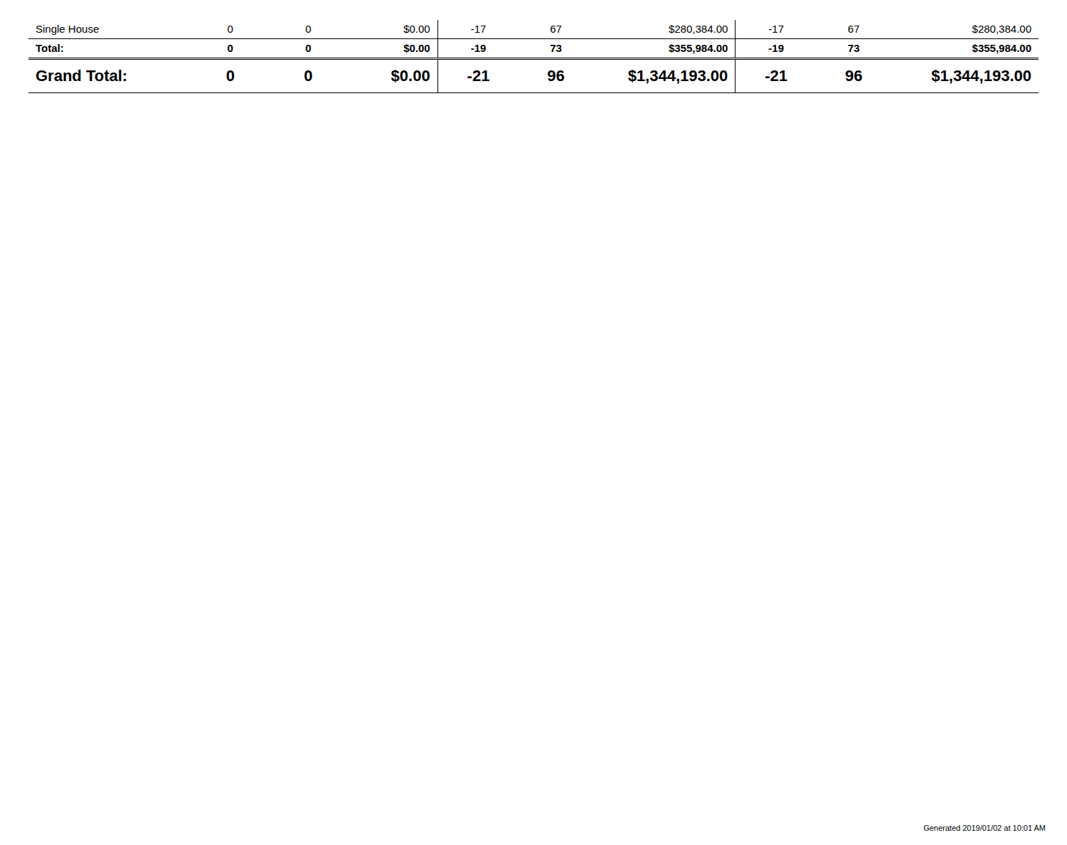| Single House | 0 | 0 | $0.00 | -17 | 67 | $280,384.00 | -17 | 67 | $280,384.00 |
| Total: | 0 | 0 | $0.00 | -19 | 73 | $355,984.00 | -19 | 73 | $355,984.00 |
| Grand Total: | 0 | 0 | $0.00 | -21 | 96 | $1,344,193.00 | -21 | 96 | $1,344,193.00 |
Generated 2019/01/02 at 10:01 AM